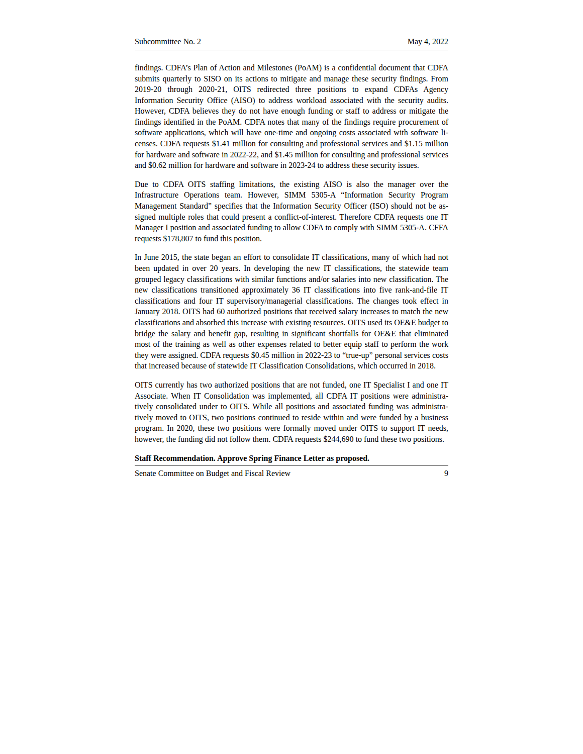Subcommittee No. 2
May 4, 2022
findings. CDFA’s Plan of Action and Milestones (PoAM) is a confidential document that CDFA submits quarterly to SISO on its actions to mitigate and manage these security findings. From 2019-20 through 2020-21, OITS redirected three positions to expand CDFAs Agency Information Security Office (AISO) to address workload associated with the security audits. However, CDFA believes they do not have enough funding or staff to address or mitigate the findings identified in the PoAM. CDFA notes that many of the findings require procurement of software applications, which will have one-time and ongoing costs associated with software licenses. CDFA requests $1.41 million for consulting and professional services and $1.15 million for hardware and software in 2022-22, and $1.45 million for consulting and professional services and $0.62 million for hardware and software in 2023-24 to address these security issues.
Due to CDFA OITS staffing limitations, the existing AISO is also the manager over the Infrastructure Operations team. However, SIMM 5305-A “Information Security Program Management Standard” specifies that the Information Security Officer (ISO) should not be assigned multiple roles that could present a conflict-of-interest. Therefore CDFA requests one IT Manager I position and associated funding to allow CDFA to comply with SIMM 5305-A. CFFA requests $178,807 to fund this position.
In June 2015, the state began an effort to consolidate IT classifications, many of which had not been updated in over 20 years. In developing the new IT classifications, the statewide team grouped legacy classifications with similar functions and/or salaries into new classification. The new classifications transitioned approximately 36 IT classifications into five rank-and-file IT classifications and four IT supervisory/managerial classifications. The changes took effect in January 2018. OITS had 60 authorized positions that received salary increases to match the new classifications and absorbed this increase with existing resources. OITS used its OE&E budget to bridge the salary and benefit gap, resulting in significant shortfalls for OE&E that eliminated most of the training as well as other expenses related to better equip staff to perform the work they were assigned. CDFA requests $0.45 million in 2022-23 to “true-up” personal services costs that increased because of statewide IT Classification Consolidations, which occurred in 2018.
OITS currently has two authorized positions that are not funded, one IT Specialist I and one IT Associate. When IT Consolidation was implemented, all CDFA IT positions were administratively consolidated under to OITS. While all positions and associated funding was administratively moved to OITS, two positions continued to reside within and were funded by a business program. In 2020, these two positions were formally moved under OITS to support IT needs, however, the funding did not follow them. CDFA requests $244,690 to fund these two positions.
Staff Recommendation. Approve Spring Finance Letter as proposed.
Senate Committee on Budget and Fiscal Review
9